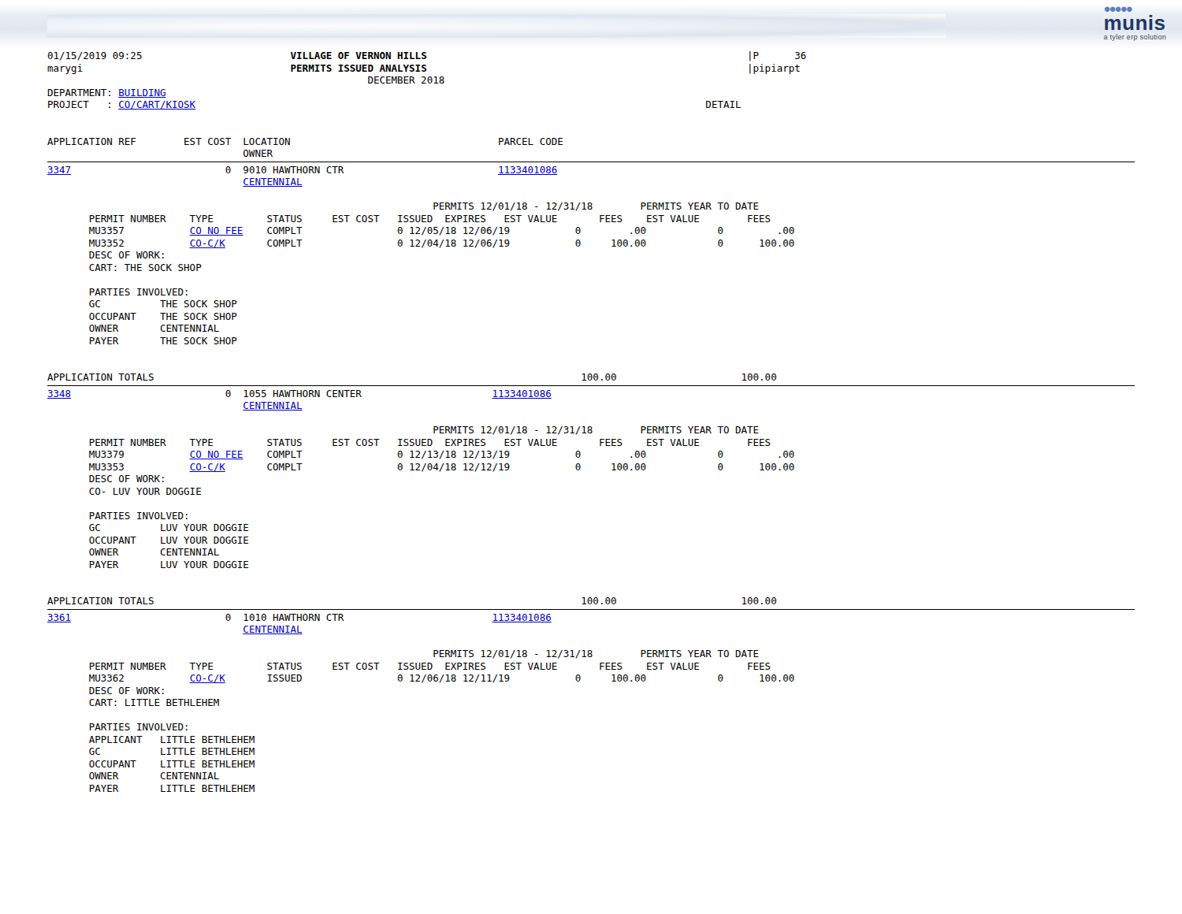●●●●●
munis
a tyler erp solution
01/15/2019 09:25                         VILLAGE OF VERNON HILLS                                                      |P      36
marygi                                   PERMITS ISSUED ANALYSIS                                                      |pipiarpt
                                                      DECEMBER 2018
DEPARTMENT: BUILDING
PROJECT   : CO/CART/KIOSK                                                                                      DETAIL


APPLICATION REF        EST COST  LOCATION                                   PARCEL CODE
                                 OWNER
3347                          0  9010 HAWTHORN CTR                          1133401086
                                 CENTENNIAL

                                                                 PERMITS 12/01/18 - 12/31/18        PERMITS YEAR TO DATE
       PERMIT NUMBER    TYPE         STATUS     EST COST   ISSUED  EXPIRES   EST VALUE       FEES    EST VALUE        FEES
       MU3357           CO NO FEE    COMPLT                0 12/05/18 12/06/19           0        .00            0         .00
       MU3352           CO-C/K       COMPLT                0 12/04/18 12/06/19           0     100.00            0      100.00
       DESC OF WORK:
       CART: THE SOCK SHOP

       PARTIES INVOLVED:
       GC          THE SOCK SHOP
       OCCUPANT    THE SOCK SHOP
       OWNER       CENTENNIAL
       PAYER       THE SOCK SHOP


APPLICATION TOTALS                                                                        100.00                     100.00
3348                          0  1055 HAWTHORN CENTER                      1133401086
                                 CENTENNIAL

                                                                 PERMITS 12/01/18 - 12/31/18        PERMITS YEAR TO DATE
       PERMIT NUMBER    TYPE         STATUS     EST COST   ISSUED  EXPIRES   EST VALUE       FEES    EST VALUE        FEES
       MU3379           CO NO FEE    COMPLT                0 12/13/18 12/13/19           0        .00            0         .00
       MU3353           CO-C/K       COMPLT                0 12/04/18 12/12/19           0     100.00            0      100.00
       DESC OF WORK:
       CO- LUV YOUR DOGGIE

       PARTIES INVOLVED:
       GC          LUV YOUR DOGGIE
       OCCUPANT    LUV YOUR DOGGIE
       OWNER       CENTENNIAL
       PAYER       LUV YOUR DOGGIE


APPLICATION TOTALS                                                                        100.00                     100.00
3361                          0  1010 HAWTHORN CTR                         1133401086
                                 CENTENNIAL

                                                                 PERMITS 12/01/18 - 12/31/18        PERMITS YEAR TO DATE
       PERMIT NUMBER    TYPE         STATUS     EST COST   ISSUED  EXPIRES   EST VALUE       FEES    EST VALUE        FEES
       MU3362           CO-C/K       ISSUED                0 12/06/18 12/11/19           0     100.00            0      100.00
       DESC OF WORK:
       CART: LITTLE BETHLEHEM

       PARTIES INVOLVED:
       APPLICANT   LITTLE BETHLEHEM
       GC          LITTLE BETHLEHEM
       OCCUPANT    LITTLE BETHLEHEM
       OWNER       CENTENNIAL
       PAYER       LITTLE BETHLEHEM